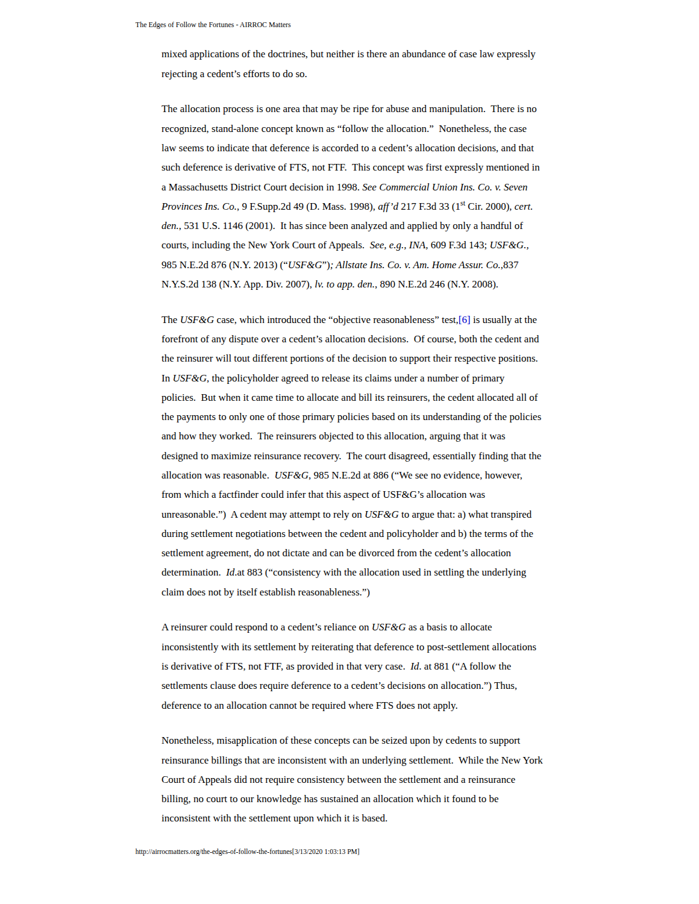The Edges of Follow the Fortunes - AIRROC Matters
mixed applications of the doctrines, but neither is there an abundance of case law expressly rejecting a cedent’s efforts to do so.
The allocation process is one area that may be ripe for abuse and manipulation. There is no recognized, stand-alone concept known as “follow the allocation.” Nonetheless, the case law seems to indicate that deference is accorded to a cedent’s allocation decisions, and that such deference is derivative of FTS, not FTF. This concept was first expressly mentioned in a Massachusetts District Court decision in 1998. See Commercial Union Ins. Co. v. Seven Provinces Ins. Co., 9 F.Supp.2d 49 (D. Mass. 1998), aff’d 217 F.3d 33 (1st Cir. 2000), cert. den., 531 U.S. 1146 (2001). It has since been analyzed and applied by only a handful of courts, including the New York Court of Appeals. See, e.g., INA, 609 F.3d 143; USF&G., 985 N.E.2d 876 (N.Y. 2013) (“USF&G”); Allstate Ins. Co. v. Am. Home Assur. Co.,837 N.Y.S.2d 138 (N.Y. App. Div. 2007), lv. to app. den., 890 N.E.2d 246 (N.Y. 2008).
The USF&G case, which introduced the “objective reasonableness” test,[6] is usually at the forefront of any dispute over a cedent’s allocation decisions. Of course, both the cedent and the reinsurer will tout different portions of the decision to support their respective positions. In USF&G, the policyholder agreed to release its claims under a number of primary policies. But when it came time to allocate and bill its reinsurers, the cedent allocated all of the payments to only one of those primary policies based on its understanding of the policies and how they worked. The reinsurers objected to this allocation, arguing that it was designed to maximize reinsurance recovery. The court disagreed, essentially finding that the allocation was reasonable. USF&G, 985 N.E.2d at 886 (“We see no evidence, however, from which a factfinder could infer that this aspect of USF&G’s allocation was unreasonable.”) A cedent may attempt to rely on USF&G to argue that: a) what transpired during settlement negotiations between the cedent and policyholder and b) the terms of the settlement agreement, do not dictate and can be divorced from the cedent’s allocation determination. Id.at 883 (“consistency with the allocation used in settling the underlying claim does not by itself establish reasonableness.”)
A reinsurer could respond to a cedent’s reliance on USF&G as a basis to allocate inconsistently with its settlement by reiterating that deference to post-settlement allocations is derivative of FTS, not FTF, as provided in that very case. Id. at 881 (“A follow the settlements clause does require deference to a cedent’s decisions on allocation.”) Thus, deference to an allocation cannot be required where FTS does not apply.
Nonetheless, misapplication of these concepts can be seized upon by cedents to support reinsurance billings that are inconsistent with an underlying settlement. While the New York Court of Appeals did not require consistency between the settlement and a reinsurance billing, no court to our knowledge has sustained an allocation which it found to be inconsistent with the settlement upon which it is based.
http://airrocmatters.org/the-edges-of-follow-the-fortunes[3/13/2020 1:03:13 PM]